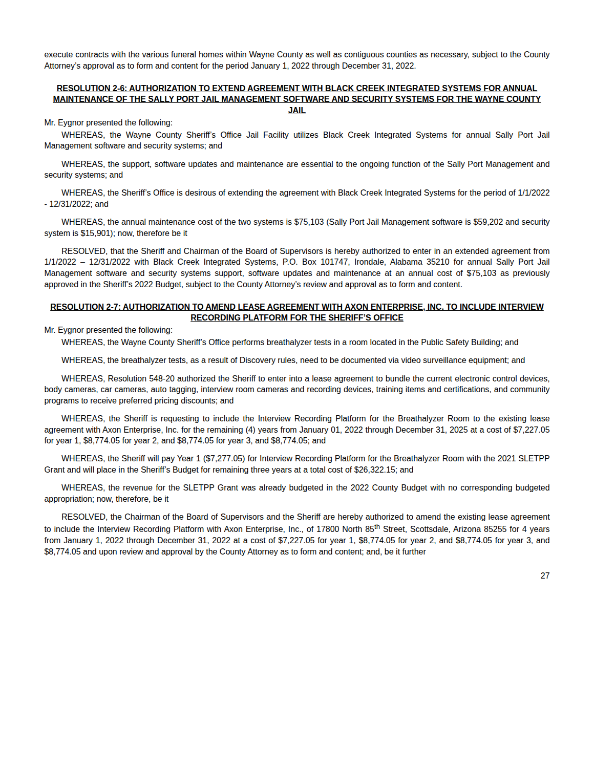execute contracts with the various funeral homes within Wayne County as well as contiguous counties as necessary, subject to the County Attorney’s approval as to form and content for the period January 1, 2022 through December 31, 2022.
RESOLUTION 2-6: AUTHORIZATION TO EXTEND AGREEMENT WITH BLACK CREEK INTEGRATED SYSTEMS FOR ANNUAL MAINTENANCE OF THE SALLY PORT JAIL MANAGEMENT SOFTWARE AND SECURITY SYSTEMS FOR THE WAYNE COUNTY JAIL
Mr. Eygnor presented the following:
WHEREAS, the Wayne County Sheriff’s Office Jail Facility utilizes Black Creek Integrated Systems for annual Sally Port Jail Management software and security systems; and
WHEREAS, the support, software updates and maintenance are essential to the ongoing function of the Sally Port Management and security systems; and
WHEREAS, the Sheriff’s Office is desirous of extending the agreement with Black Creek Integrated Systems for the period of 1/1/2022 - 12/31/2022; and
WHEREAS, the annual maintenance cost of the two systems is $75,103 (Sally Port Jail Management software is $59,202 and security system is $15,901); now, therefore be it
RESOLVED, that the Sheriff and Chairman of the Board of Supervisors is hereby authorized to enter in an extended agreement from 1/1/2022 – 12/31/2022 with Black Creek Integrated Systems, P.O. Box 101747, Irondale, Alabama 35210 for annual Sally Port Jail Management software and security systems support, software updates and maintenance at an annual cost of $75,103 as previously approved in the Sheriff’s 2022 Budget, subject to the County Attorney’s review and approval as to form and content.
RESOLUTION 2-7: AUTHORIZATION TO AMEND LEASE AGREEMENT WITH AXON ENTERPRISE, INC. TO INCLUDE INTERVIEW RECORDING PLATFORM FOR THE SHERIFF’S OFFICE
Mr. Eygnor presented the following:
WHEREAS, the Wayne County Sheriff’s Office performs breathalyzer tests in a room located in the Public Safety Building; and
WHEREAS, the breathalyzer tests, as a result of Discovery rules, need to be documented via video surveillance equipment; and
WHEREAS, Resolution 548-20 authorized the Sheriff to enter into a lease agreement to bundle the current electronic control devices, body cameras, car cameras, auto tagging, interview room cameras and recording devices, training items and certifications, and community programs to receive preferred pricing discounts; and
WHEREAS, the Sheriff is requesting to include the Interview Recording Platform for the Breathalyzer Room to the existing lease agreement with Axon Enterprise, Inc. for the remaining (4) years from January 01, 2022 through December 31, 2025 at a cost of $7,227.05 for year 1, $8,774.05 for year 2, and $8,774.05 for year 3, and $8,774.05; and
WHEREAS, the Sheriff will pay Year 1 ($7,277.05) for Interview Recording Platform for the Breathalyzer Room with the 2021 SLETPP Grant and will place in the Sheriff’s Budget for remaining three years at a total cost of $26,322.15; and
WHEREAS, the revenue for the SLETPP Grant was already budgeted in the 2022 County Budget with no corresponding budgeted appropriation; now, therefore, be it
RESOLVED, the Chairman of the Board of Supervisors and the Sheriff are hereby authorized to amend the existing lease agreement to include the Interview Recording Platform with Axon Enterprise, Inc., of 17800 North 85th Street, Scottsdale, Arizona 85255 for 4 years from January 1, 2022 through December 31, 2022 at a cost of $7,227.05 for year 1, $8,774.05 for year 2, and $8,774.05 for year 3, and $8,774.05 and upon review and approval by the County Attorney as to form and content; and, be it further
27